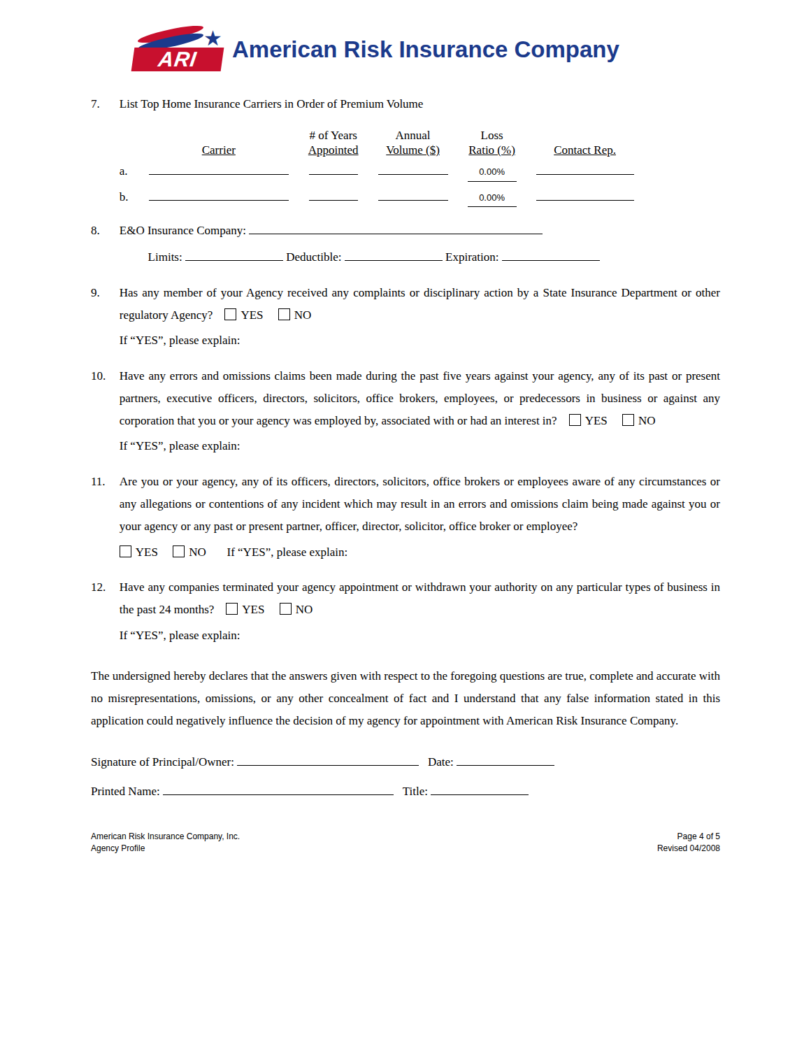★
ARI
American Risk Insurance Company
7. List Top Home Insurance Carriers in Order of Premium Volume
| | Carrier | # of Years Appointed | Annual Volume ($) | Loss Ratio (%) | Contact Rep. |
| --- | --- | --- | --- | --- | --- |
| a. | | | | 0.00% | |
| b. | | | | 0.00% | |
8. E&O Insurance Company:
Limits: Deductible: Expiration:
9. Has any member of your Agency received any complaints or disciplinary action by a State Insurance Department or other regulatory Agency? YES NO
If “YES”, please explain:
10. Have any errors and omissions claims been made during the past five years against your agency, any of its past or present partners, executive officers, directors, solicitors, office brokers, employees, or predecessors in business or against any corporation that you or your agency was employed by, associated with or had an interest in? YES NO
If “YES”, please explain:
11. Are you or your agency, any of its officers, directors, solicitors, office brokers or employees aware of any circumstances or any allegations or contentions of any incident which may result in an errors and omissions claim being made against you or your agency or any past or present partner, officer, director, solicitor, office broker or employee?
YES NO If “YES”, please explain:
12. Have any companies terminated your agency appointment or withdrawn your authority on any particular types of business in the past 24 months? YES NO
If “YES”, please explain:
The undersigned hereby declares that the answers given with respect to the foregoing questions are true, complete and accurate with no misrepresentations, omissions, or any other concealment of fact and I understand that any false information stated in this application could negatively influence the decision of my agency for appointment with American Risk Insurance Company.
Signature of Principal/Owner: Date:
Printed Name: Title:
American Risk Insurance Company, Inc.
Agency Profile
Page 4 of 5
Revised 04/2008